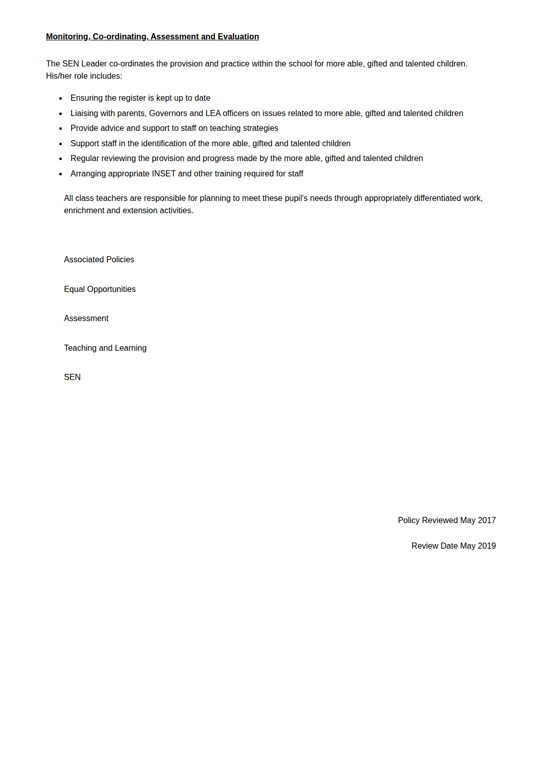Monitoring, Co-ordinating, Assessment and Evaluation
The SEN Leader co-ordinates the provision and practice within the school for more able, gifted and talented children. His/her role includes:
Ensuring the register is kept up to date
Liaising with parents, Governors and LEA officers on issues related to more able, gifted and talented children
Provide advice and support to staff on teaching strategies
Support staff in the identification of the more able, gifted and talented children
Regular reviewing the provision and progress made by the more able, gifted and talented children
Arranging appropriate INSET and other training required for staff
All class teachers are responsible for planning to meet these pupil's needs through appropriately differentiated work, enrichment and extension activities.
Associated Policies
Equal Opportunities
Assessment
Teaching and Learning
SEN
Policy Reviewed May 2017
Review Date May 2019